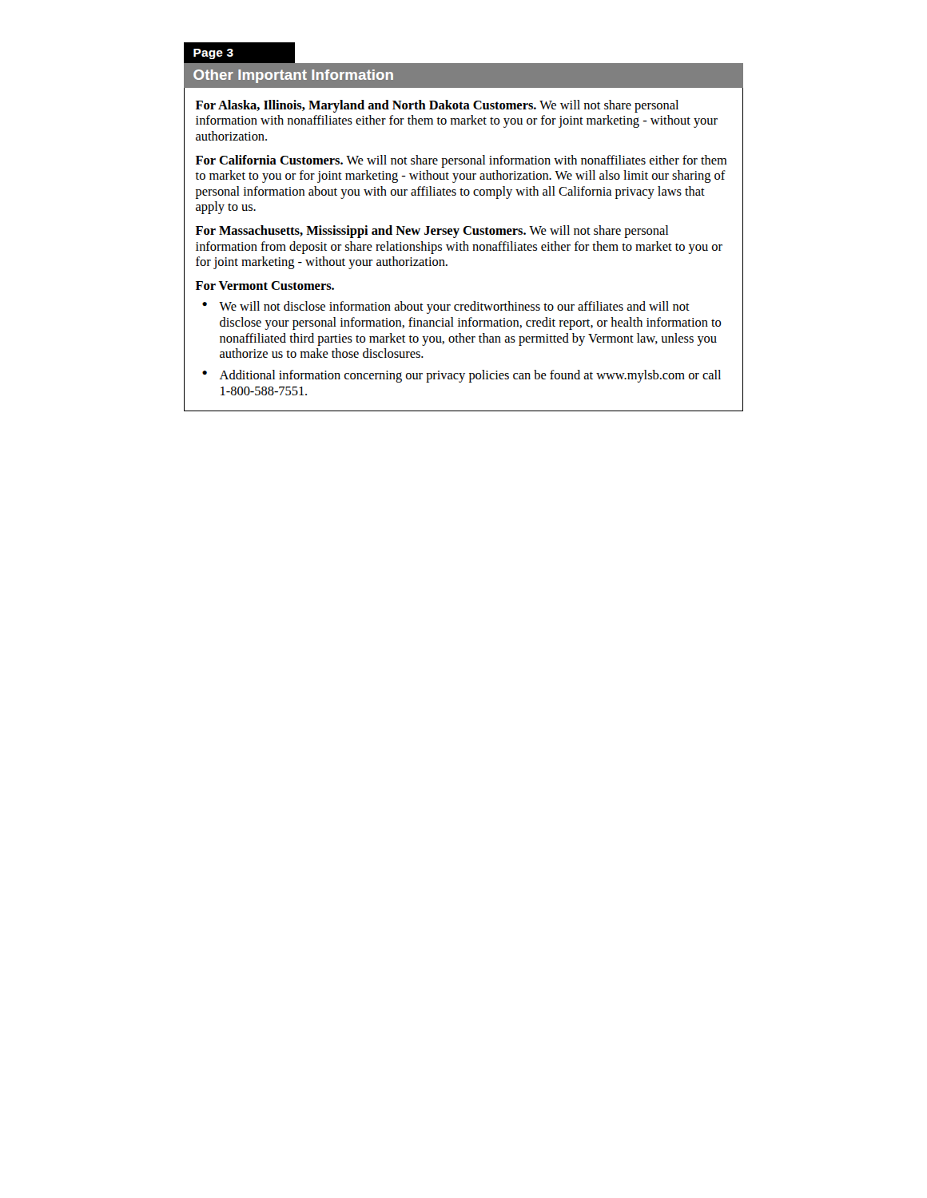Page 3
Other Important Information
For Alaska, Illinois, Maryland and North Dakota Customers. We will not share personal information with nonaffiliates either for them to market to you or for joint marketing - without your authorization.
For California Customers. We will not share personal information with nonaffiliates either for them to market to you or for joint marketing - without your authorization. We will also limit our sharing of personal information about you with our affiliates to comply with all California privacy laws that apply to us.
For Massachusetts, Mississippi and New Jersey Customers. We will not share personal information from deposit or share relationships with nonaffiliates either for them to market to you or for joint marketing - without your authorization.
For Vermont Customers.
We will not disclose information about your creditworthiness to our affiliates and will not disclose your personal information, financial information, credit report, or health information to nonaffiliated third parties to market to you, other than as permitted by Vermont law, unless you authorize us to make those disclosures.
Additional information concerning our privacy policies can be found at www.mylsb.com or call 1-800-588-7551.